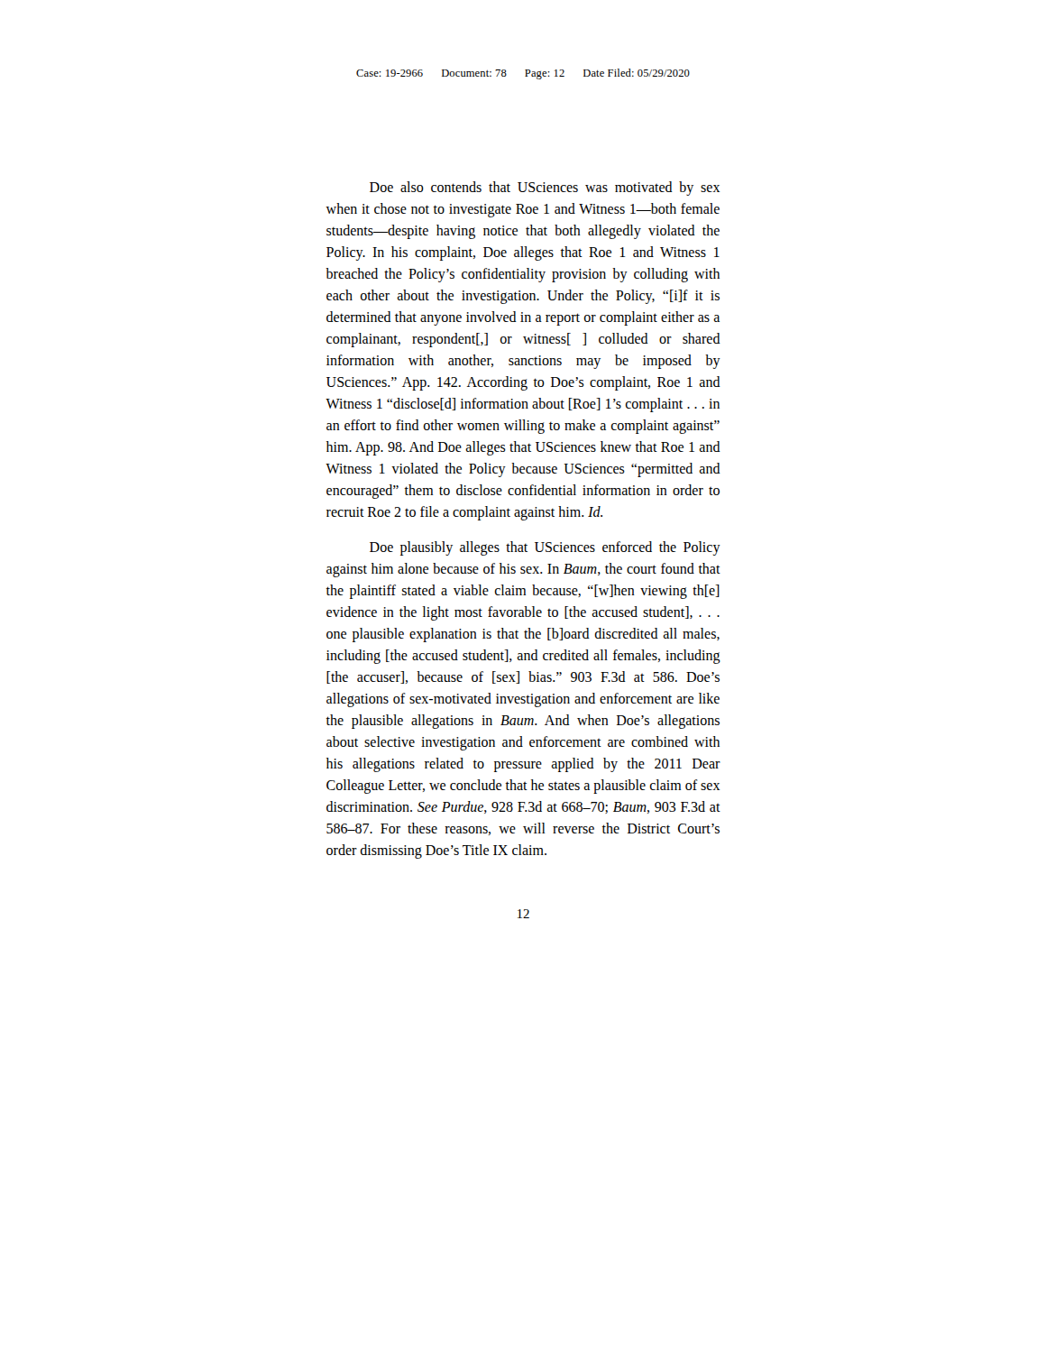Case: 19-2966 Document: 78 Page: 12 Date Filed: 05/29/2020
Doe also contends that USciences was motivated by sex when it chose not to investigate Roe 1 and Witness 1—both female students—despite having notice that both allegedly violated the Policy. In his complaint, Doe alleges that Roe 1 and Witness 1 breached the Policy’s confidentiality provision by colluding with each other about the investigation. Under the Policy, “[i]f it is determined that anyone involved in a report or complaint either as a complainant, respondent[,] or witness[ ] colluded or shared information with another, sanctions may be imposed by USciences.” App. 142. According to Doe’s complaint, Roe 1 and Witness 1 “disclose[d] information about [Roe] 1’s complaint . . . in an effort to find other women willing to make a complaint against” him. App. 98. And Doe alleges that USciences knew that Roe 1 and Witness 1 violated the Policy because USciences “permitted and encouraged” them to disclose confidential information in order to recruit Roe 2 to file a complaint against him. Id.
Doe plausibly alleges that USciences enforced the Policy against him alone because of his sex. In Baum, the court found that the plaintiff stated a viable claim because, “[w]hen viewing th[e] evidence in the light most favorable to [the accused student], . . . one plausible explanation is that the [b]oard discredited all males, including [the accused student], and credited all females, including [the accuser], because of [sex] bias.” 903 F.3d at 586. Doe’s allegations of sex-motivated investigation and enforcement are like the plausible allegations in Baum. And when Doe’s allegations about selective investigation and enforcement are combined with his allegations related to pressure applied by the 2011 Dear Colleague Letter, we conclude that he states a plausible claim of sex discrimination. See Purdue, 928 F.3d at 668–70; Baum, 903 F.3d at 586–87. For these reasons, we will reverse the District Court’s order dismissing Doe’s Title IX claim.
12